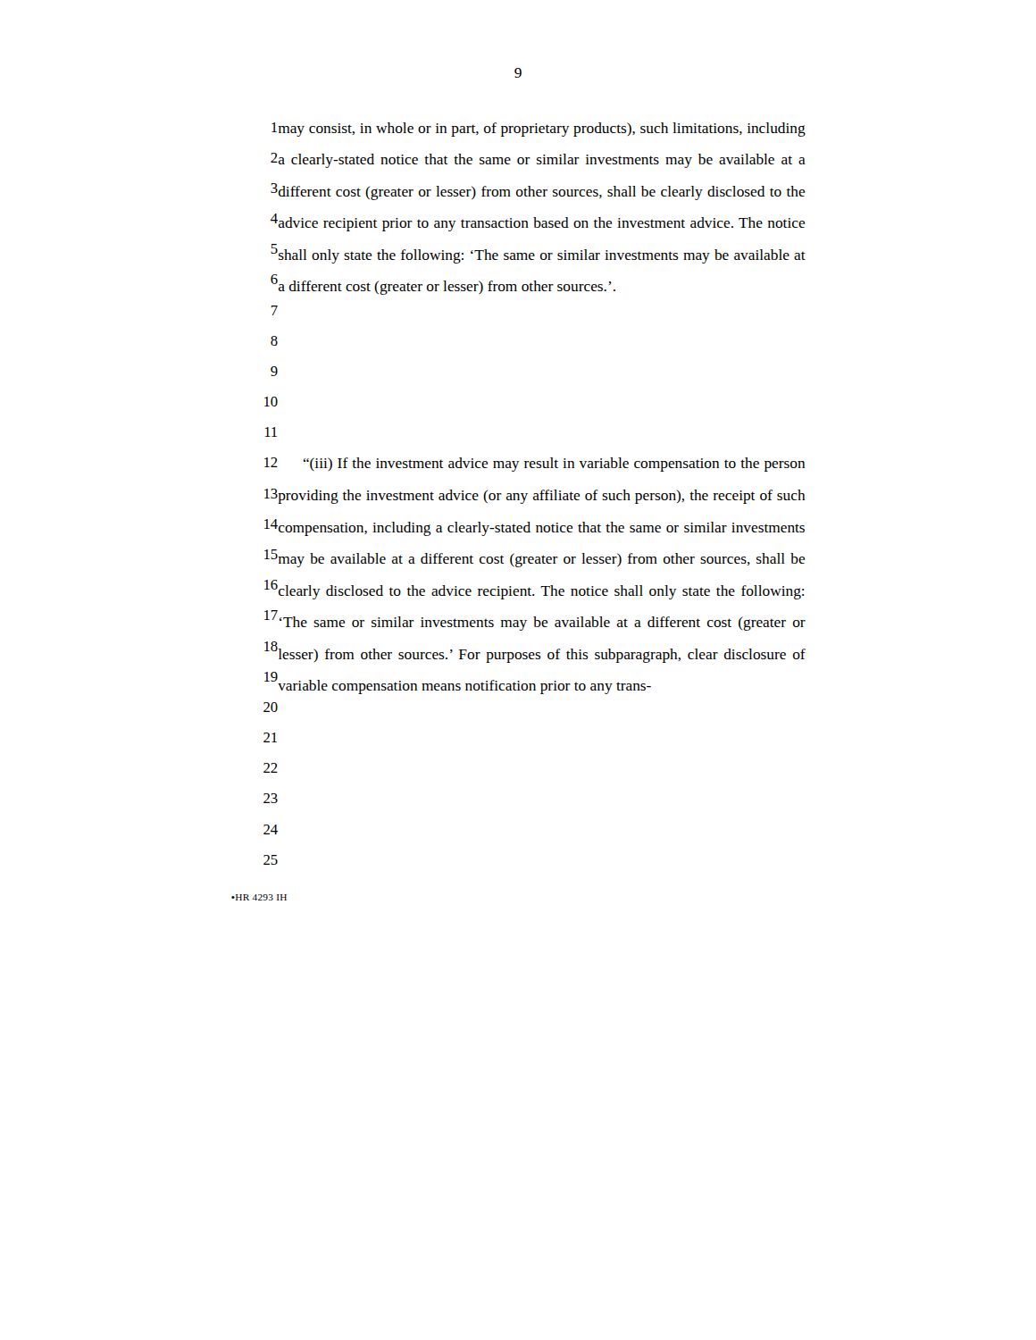9
| 1 2 3 4 5 6 7 8 9 10 11 | may consist, in whole or in part, of proprietary products), such limitations, including a clearly-stated notice that the same or similar investments may be available at a different cost (greater or lesser) from other sources, shall be clearly disclosed to the advice recipient prior to any transaction based on the investment advice. The notice shall only state the following: ‘The same or similar investments may be available at a different cost (greater or lesser) from other sources.’. |
| 12 13 14 15 16 17 18 19 20 21 22 23 24 25 | “(iii) If the investment advice may result in variable compensation to the person providing the investment advice (or any affiliate of such person), the receipt of such compensation, including a clearly-stated notice that the same or similar investments may be available at a different cost (greater or lesser) from other sources, shall be clearly disclosed to the advice recipient. The notice shall only state the following: ‘The same or similar investments may be available at a different cost (greater or lesser) from other sources.’ For purposes of this subparagraph, clear disclosure of variable compensation means notification prior to any trans- |
•HR 4293 IH